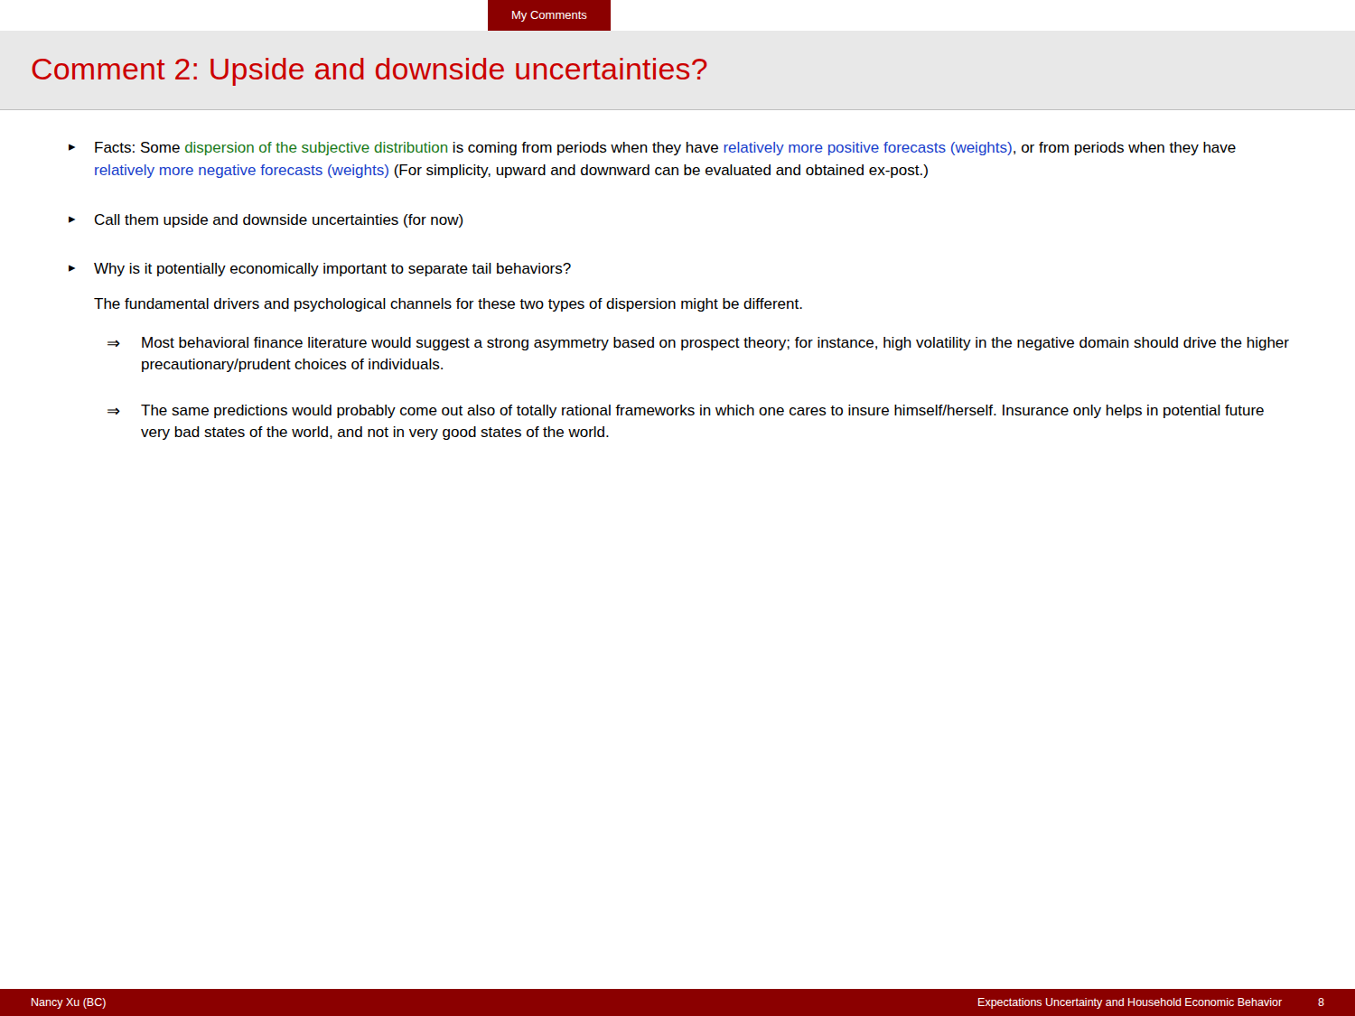My Comments
Comment 2: Upside and downside uncertainties?
Facts: Some dispersion of the subjective distribution is coming from periods when they have relatively more positive forecasts (weights), or from periods when they have relatively more negative forecasts (weights) (For simplicity, upward and downward can be evaluated and obtained ex-post.)
Call them upside and downside uncertainties (for now)
Why is it potentially economically important to separate tail behaviors?
The fundamental drivers and psychological channels for these two types of dispersion might be different.
Most behavioral finance literature would suggest a strong asymmetry based on prospect theory; for instance, high volatility in the negative domain should drive the higher precautionary/prudent choices of individuals.
The same predictions would probably come out also of totally rational frameworks in which one cares to insure himself/herself. Insurance only helps in potential future very bad states of the world, and not in very good states of the world.
Nancy Xu (BC)
Expectations Uncertainty and Household Economic Behavior 8